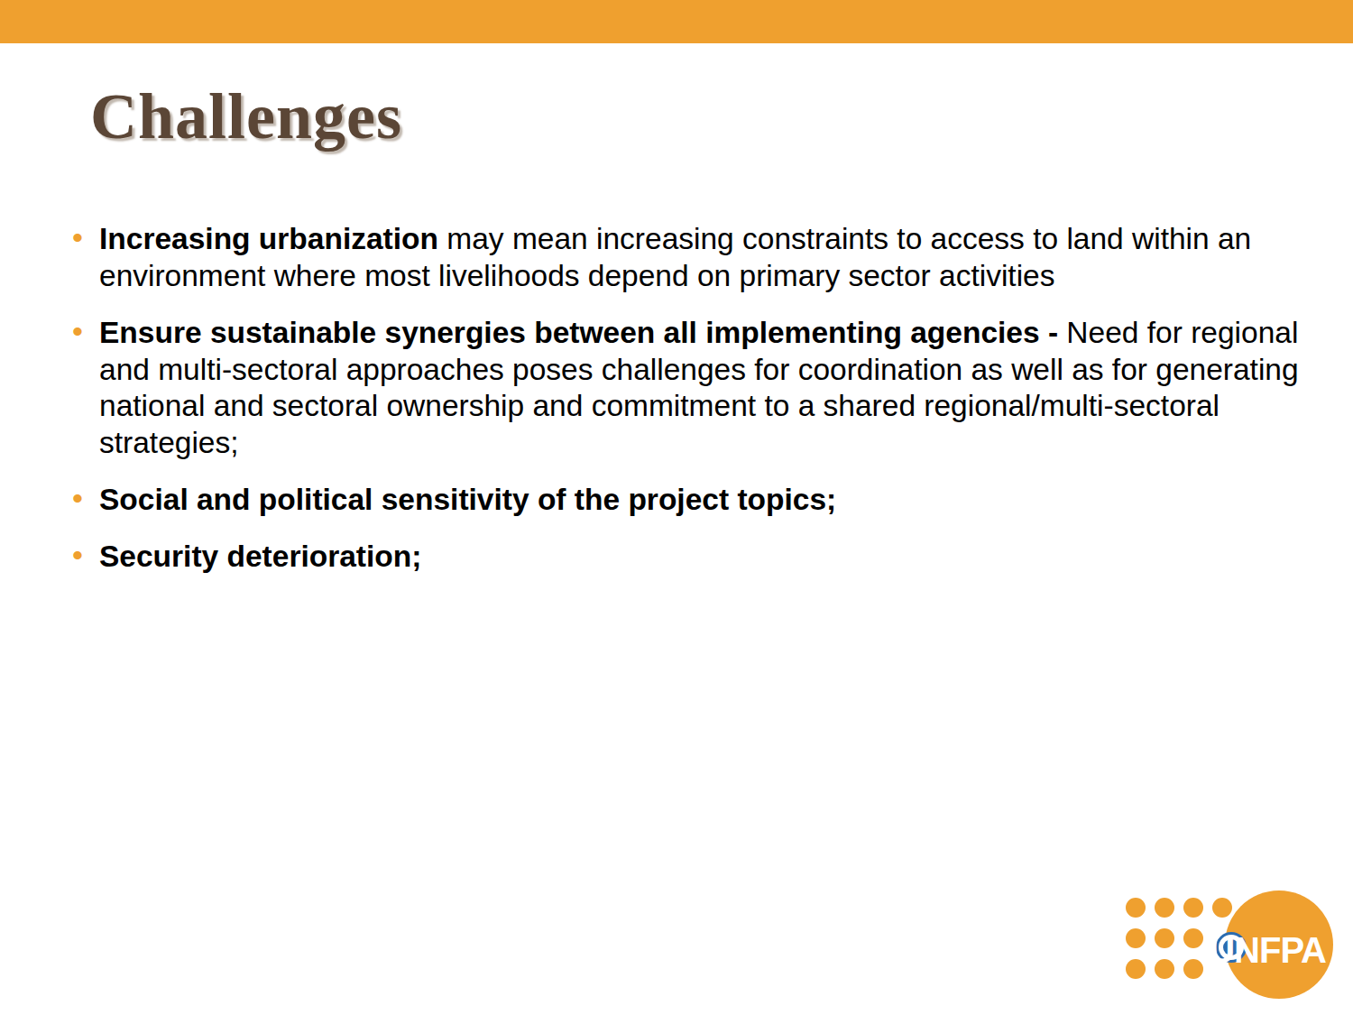Challenges
Increasing urbanization may mean increasing constraints to access to land within an environment where most livelihoods depend on primary sector activities
Ensure sustainable synergies between all implementing agencies - Need for regional and multi-sectoral approaches poses challenges for coordination as well as for generating national and sectoral ownership and commitment to a shared regional/multi-sectoral strategies;
Social and political sensitivity of the project topics;
Security deterioration;
UNFPA